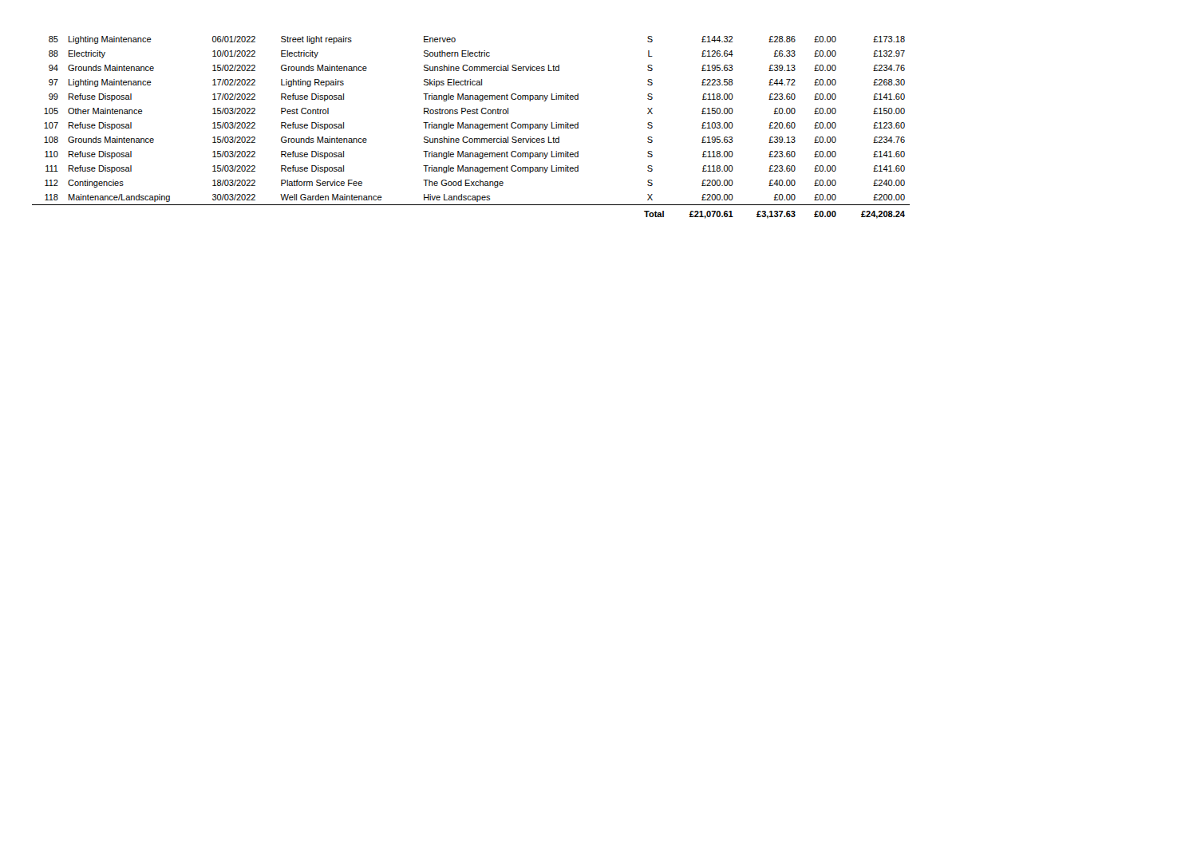| 85 | Lighting Maintenance | 06/01/2022 | Street light repairs | Enerveo | S | £144.32 | £28.86 | £0.00 | £173.18 |
| 88 | Electricity | 10/01/2022 | Electricity | Southern Electric | L | £126.64 | £6.33 | £0.00 | £132.97 |
| 94 | Grounds Maintenance | 15/02/2022 | Grounds Maintenance | Sunshine Commercial Services Ltd | S | £195.63 | £39.13 | £0.00 | £234.76 |
| 97 | Lighting Maintenance | 17/02/2022 | Lighting Repairs | Skips Electrical | S | £223.58 | £44.72 | £0.00 | £268.30 |
| 99 | Refuse Disposal | 17/02/2022 | Refuse Disposal | Triangle Management Company Limited | S | £118.00 | £23.60 | £0.00 | £141.60 |
| 105 | Other Maintenance | 15/03/2022 | Pest Control | Rostrons Pest Control | X | £150.00 | £0.00 | £0.00 | £150.00 |
| 107 | Refuse Disposal | 15/03/2022 | Refuse Disposal | Triangle Management Company Limited | S | £103.00 | £20.60 | £0.00 | £123.60 |
| 108 | Grounds Maintenance | 15/03/2022 | Grounds Maintenance | Sunshine Commercial Services Ltd | S | £195.63 | £39.13 | £0.00 | £234.76 |
| 110 | Refuse Disposal | 15/03/2022 | Refuse Disposal | Triangle Management Company Limited | S | £118.00 | £23.60 | £0.00 | £141.60 |
| 111 | Refuse Disposal | 15/03/2022 | Refuse Disposal | Triangle Management Company Limited | S | £118.00 | £23.60 | £0.00 | £141.60 |
| 112 | Contingencies | 18/03/2022 | Platform Service Fee | The Good Exchange | S | £200.00 | £40.00 | £0.00 | £240.00 |
| 118 | Maintenance/Landscaping | 30/03/2022 | Well Garden Maintenance | Hive Landscapes | X | £200.00 | £0.00 | £0.00 | £200.00 |
| | | | | | Total | £21,070.61 | £3,137.63 | £0.00 | £24,208.24 |